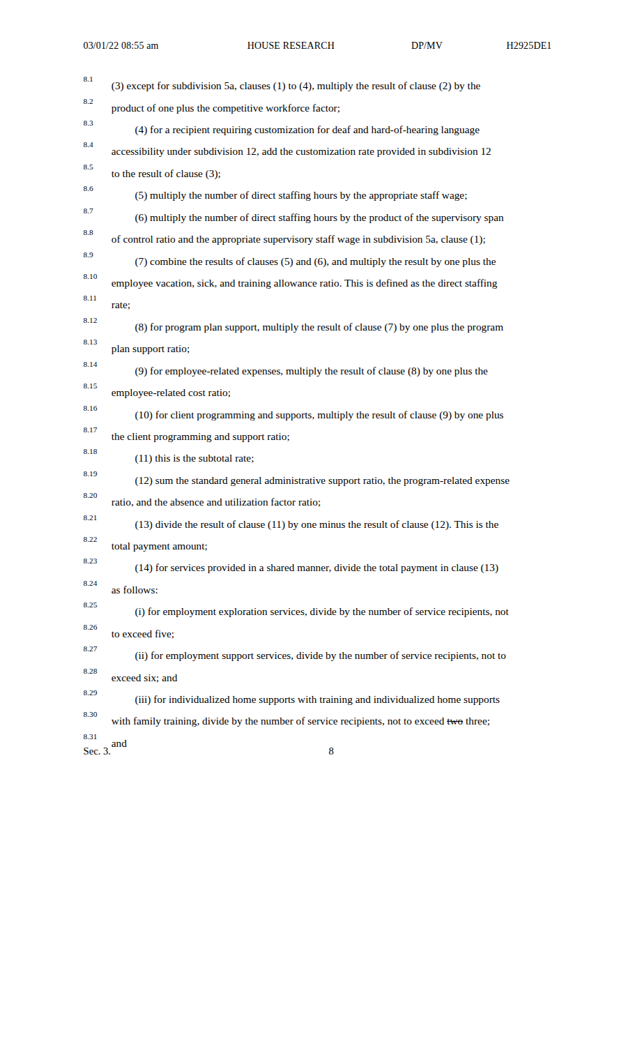03/01/22 08:55 am
HOUSE RESEARCH
DP/MV
H2925DE1
| 8.1 | (3) except for subdivision 5a, clauses (1) to (4), multiply the result of clause (2) by the |
| 8.2 | product of one plus the competitive workforce factor; |
| 8.3 | (4) for a recipient requiring customization for deaf and hard-of-hearing language |
| 8.4 | accessibility under subdivision 12, add the customization rate provided in subdivision 12 |
| 8.5 | to the result of clause (3); |
| 8.6 | (5) multiply the number of direct staffing hours by the appropriate staff wage; |
| 8.7 | (6) multiply the number of direct staffing hours by the product of the supervisory span |
| 8.8 | of control ratio and the appropriate supervisory staff wage in subdivision 5a, clause (1); |
| 8.9 | (7) combine the results of clauses (5) and (6), and multiply the result by one plus the |
| 8.10 | employee vacation, sick, and training allowance ratio. This is defined as the direct staffing |
| 8.11 | rate; |
| 8.12 | (8) for program plan support, multiply the result of clause (7) by one plus the program |
| 8.13 | plan support ratio; |
| 8.14 | (9) for employee-related expenses, multiply the result of clause (8) by one plus the |
| 8.15 | employee-related cost ratio; |
| 8.16 | (10) for client programming and supports, multiply the result of clause (9) by one plus |
| 8.17 | the client programming and support ratio; |
| 8.18 | (11) this is the subtotal rate; |
| 8.19 | (12) sum the standard general administrative support ratio, the program-related expense |
| 8.20 | ratio, and the absence and utilization factor ratio; |
| 8.21 | (13) divide the result of clause (11) by one minus the result of clause (12). This is the |
| 8.22 | total payment amount; |
| 8.23 | (14) for services provided in a shared manner, divide the total payment in clause (13) |
| 8.24 | as follows: |
| 8.25 | (i) for employment exploration services, divide by the number of service recipients, not |
| 8.26 | to exceed five; |
| 8.27 | (ii) for employment support services, divide by the number of service recipients, not to |
| 8.28 | exceed six; and |
| 8.29 | (iii) for individualized home supports with training and individualized home supports |
| 8.30 | with family training, divide by the number of service recipients, not to exceed two three; |
| 8.31 | and |
Sec. 3.
8